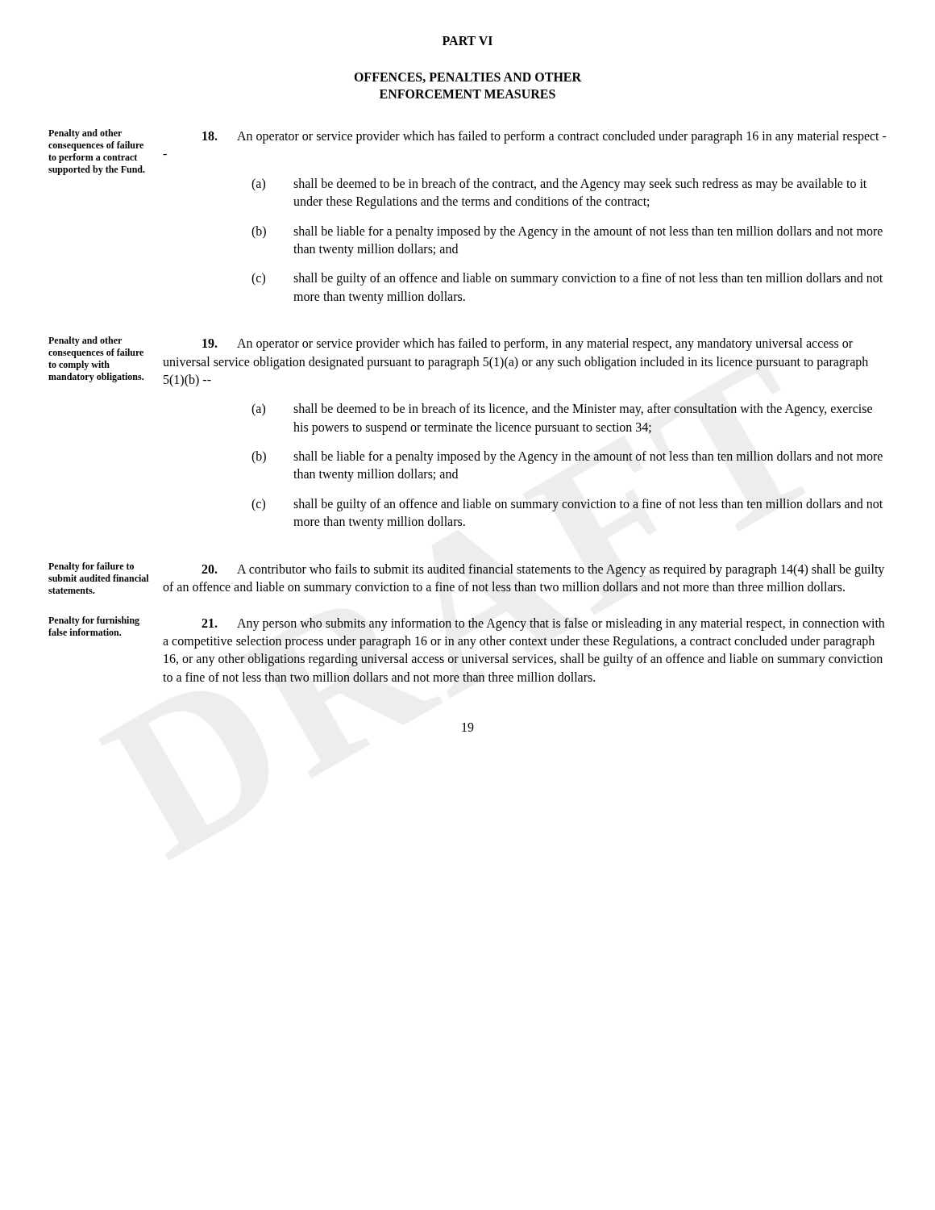DRAFT
PART VI
OFFENCES, PENALTIES AND OTHER
ENFORCEMENT MEASURES
Penalty and other consequences of failure to perform a contract supported by the Fund.
18. An operator or service provider which has failed to perform a contract concluded under paragraph 16 in any material respect --
(a)
shall be deemed to be in breach of the contract, and the Agency may seek such redress as may be available to it under these Regulations and the terms and conditions of the contract;
(b)
shall be liable for a penalty imposed by the Agency in the amount of not less than ten million dollars and not more than twenty million dollars; and
(c)
shall be guilty of an offence and liable on summary conviction to a fine of not less than ten million dollars and not more than twenty million dollars.
Penalty and other consequences of failure to comply with mandatory obligations.
19. An operator or service provider which has failed to perform, in any material respect, any mandatory universal access or universal service obligation designated pursuant to paragraph 5(1)(a) or any such obligation included in its licence pursuant to paragraph 5(1)(b) --
(a)
shall be deemed to be in breach of its licence, and the Minister may, after consultation with the Agency, exercise his powers to suspend or terminate the licence pursuant to section 34;
(b)
shall be liable for a penalty imposed by the Agency in the amount of not less than ten million dollars and not more than twenty million dollars; and
(c)
shall be guilty of an offence and liable on summary conviction to a fine of not less than ten million dollars and not more than twenty million dollars.
Penalty for failure to submit audited financial statements.
20. A contributor who fails to submit its audited financial statements to the Agency as required by paragraph 14(4) shall be guilty of an offence and liable on summary conviction to a fine of not less than two million dollars and not more than three million dollars.
Penalty for furnishing false information.
21. Any person who submits any information to the Agency that is false or misleading in any material respect, in connection with a competitive selection process under paragraph 16 or in any other context under these Regulations, a contract concluded under paragraph 16, or any other obligations regarding universal access or universal services, shall be guilty of an offence and liable on summary conviction to a fine of not less than two million dollars and not more than three million dollars.
19